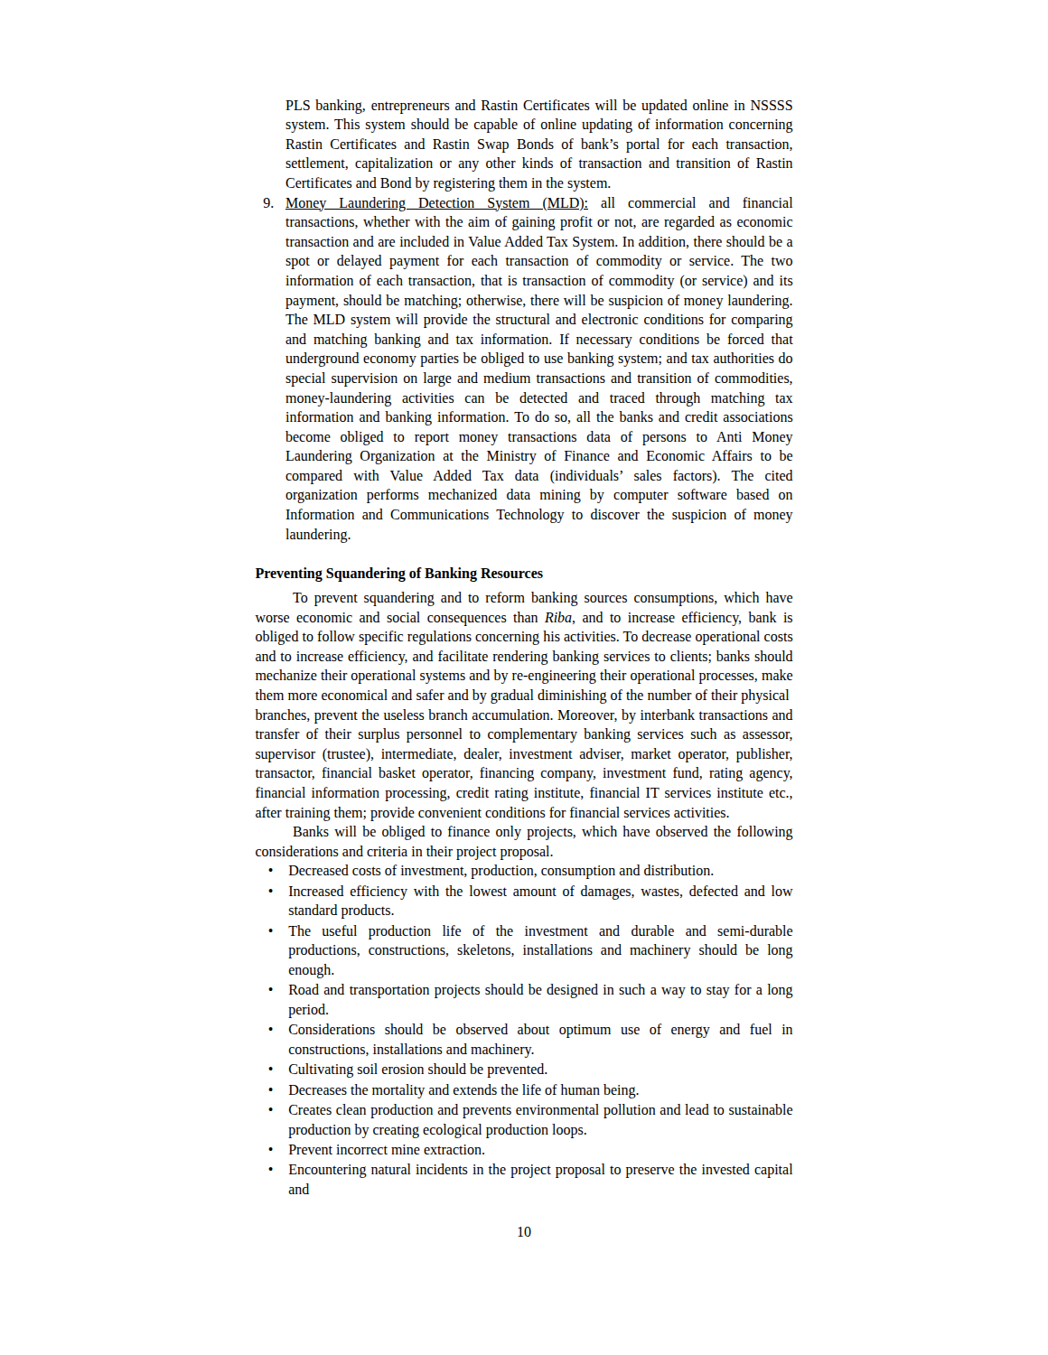PLS banking, entrepreneurs and Rastin Certificates will be updated online in NSSSS system. This system should be capable of online updating of information concerning Rastin Certificates and Rastin Swap Bonds of bank’s portal for each transaction, settlement, capitalization or any other kinds of transaction and transition of Rastin Certificates and Bond by registering them in the system.
9. Money Laundering Detection System (MLD): all commercial and financial transactions, whether with the aim of gaining profit or not, are regarded as economic transaction and are included in Value Added Tax System. In addition, there should be a spot or delayed payment for each transaction of commodity or service. The two information of each transaction, that is transaction of commodity (or service) and its payment, should be matching; otherwise, there will be suspicion of money laundering. The MLD system will provide the structural and electronic conditions for comparing and matching banking and tax information. If necessary conditions be forced that underground economy parties be obliged to use banking system; and tax authorities do special supervision on large and medium transactions and transition of commodities, money-laundering activities can be detected and traced through matching tax information and banking information. To do so, all the banks and credit associations become obliged to report money transactions data of persons to Anti Money Laundering Organization at the Ministry of Finance and Economic Affairs to be compared with Value Added Tax data (individuals’ sales factors). The cited organization performs mechanized data mining by computer software based on Information and Communications Technology to discover the suspicion of money laundering.
Preventing Squandering of Banking Resources
To prevent squandering and to reform banking sources consumptions, which have worse economic and social consequences than Riba, and to increase efficiency, bank is obliged to follow specific regulations concerning his activities. To decrease operational costs and to increase efficiency, and facilitate rendering banking services to clients; banks should mechanize their operational systems and by re-engineering their operational processes, make them more economical and safer and by gradual diminishing of the number of their physical branches, prevent the useless branch accumulation. Moreover, by interbank transactions and transfer of their surplus personnel to complementary banking services such as assessor, supervisor (trustee), intermediate, dealer, investment adviser, market operator, publisher, transactor, financial basket operator, financing company, investment fund, rating agency, financial information processing, credit rating institute, financial IT services institute etc., after training them; provide convenient conditions for financial services activities.
Banks will be obliged to finance only projects, which have observed the following considerations and criteria in their project proposal.
Decreased costs of investment, production, consumption and distribution.
Increased efficiency with the lowest amount of damages, wastes, defected and low standard products.
The useful production life of the investment and durable and semi-durable productions, constructions, skeletons, installations and machinery should be long enough.
Road and transportation projects should be designed in such a way to stay for a long period.
Considerations should be observed about optimum use of energy and fuel in constructions, installations and machinery.
Cultivating soil erosion should be prevented.
Decreases the mortality and extends the life of human being.
Creates clean production and prevents environmental pollution and lead to sustainable production by creating ecological production loops.
Prevent incorrect mine extraction.
Encountering natural incidents in the project proposal to preserve the invested capital and
10